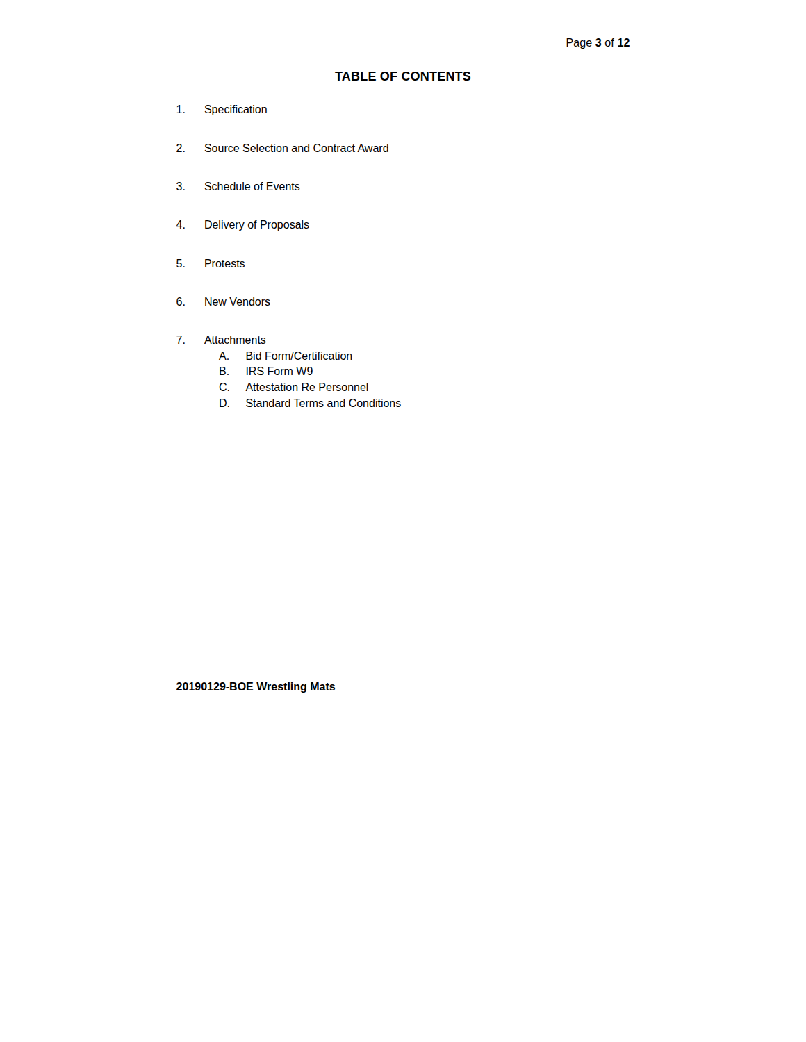Page 3 of 12
TABLE OF CONTENTS
Specification
Source Selection and Contract Award
Schedule of Events
Delivery of Proposals
Protests
New Vendors
Attachments
Bid Form/Certification
IRS Form W9
Attestation Re Personnel
Standard Terms and Conditions
20190129-BOE Wrestling Mats